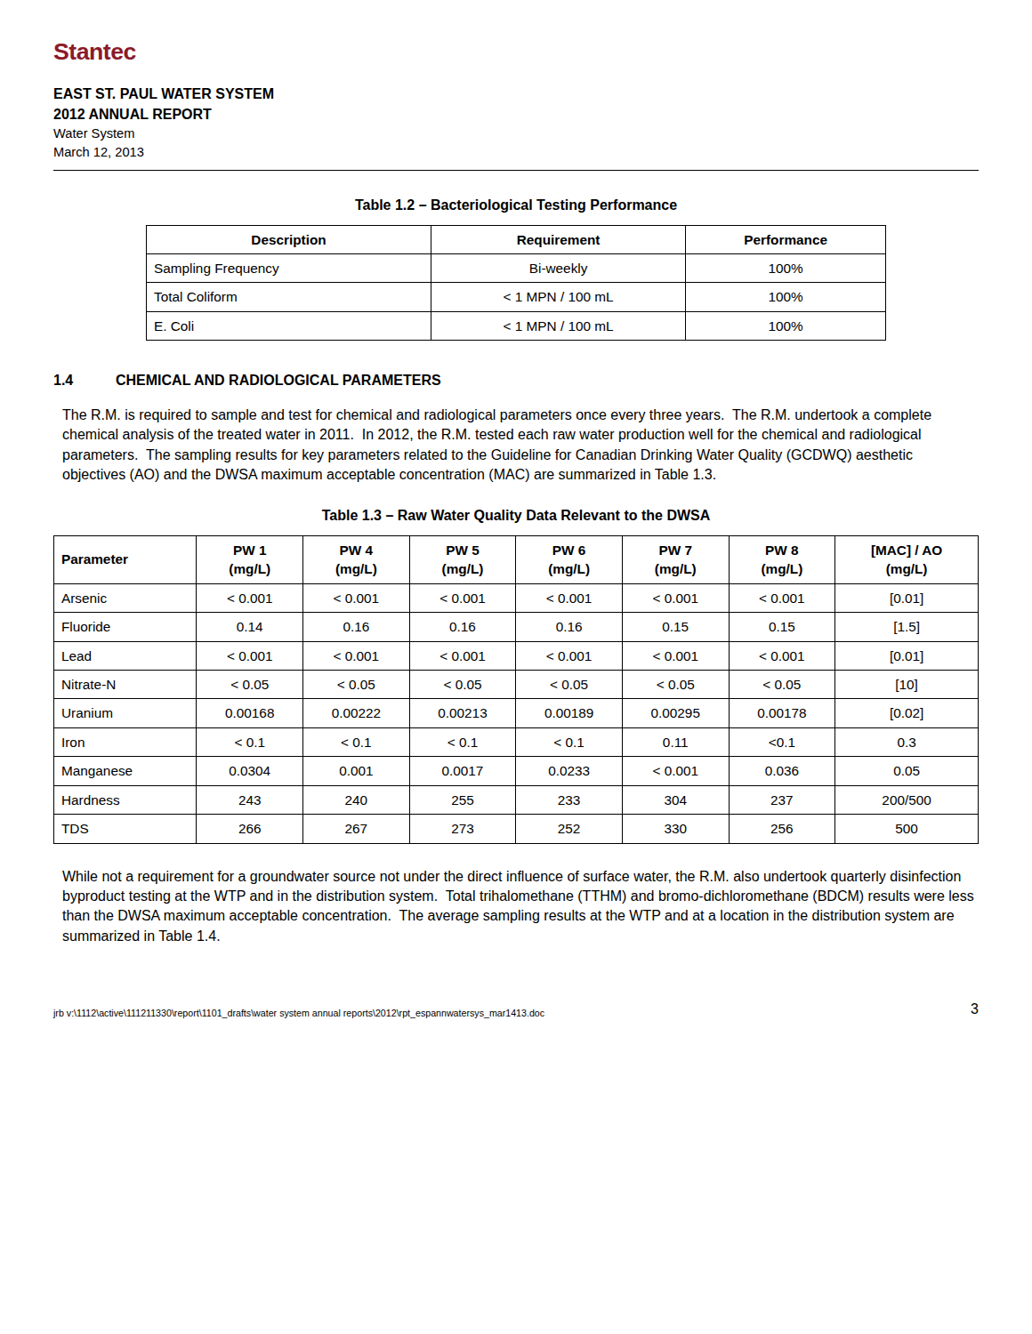Stantec
EAST ST. PAUL WATER SYSTEM
2012 ANNUAL REPORT
Water System
March 12, 2013
Table 1.2 – Bacteriological Testing Performance
| Description | Requirement | Performance |
| --- | --- | --- |
| Sampling Frequency | Bi-weekly | 100% |
| Total Coliform | < 1 MPN / 100 mL | 100% |
| E. Coli | < 1 MPN / 100 mL | 100% |
1.4 CHEMICAL AND RADIOLOGICAL PARAMETERS
The R.M. is required to sample and test for chemical and radiological parameters once every three years. The R.M. undertook a complete chemical analysis of the treated water in 2011. In 2012, the R.M. tested each raw water production well for the chemical and radiological parameters. The sampling results for key parameters related to the Guideline for Canadian Drinking Water Quality (GCDWQ) aesthetic objectives (AO) and the DWSA maximum acceptable concentration (MAC) are summarized in Table 1.3.
Table 1.3 – Raw Water Quality Data Relevant to the DWSA
| Parameter | PW 1 (mg/L) | PW 4 (mg/L) | PW 5 (mg/L) | PW 6 (mg/L) | PW 7 (mg/L) | PW 8 (mg/L) | [MAC] / AO (mg/L) |
| --- | --- | --- | --- | --- | --- | --- | --- |
| Arsenic | < 0.001 | < 0.001 | < 0.001 | < 0.001 | < 0.001 | < 0.001 | [0.01] |
| Fluoride | 0.14 | 0.16 | 0.16 | 0.16 | 0.15 | 0.15 | [1.5] |
| Lead | < 0.001 | < 0.001 | < 0.001 | < 0.001 | < 0.001 | < 0.001 | [0.01] |
| Nitrate-N | < 0.05 | < 0.05 | < 0.05 | < 0.05 | < 0.05 | < 0.05 | [10] |
| Uranium | 0.00168 | 0.00222 | 0.00213 | 0.00189 | 0.00295 | 0.00178 | [0.02] |
| Iron | < 0.1 | < 0.1 | < 0.1 | < 0.1 | 0.11 | <0.1 | 0.3 |
| Manganese | 0.0304 | 0.001 | 0.0017 | 0.0233 | < 0.001 | 0.036 | 0.05 |
| Hardness | 243 | 240 | 255 | 233 | 304 | 237 | 200/500 |
| TDS | 266 | 267 | 273 | 252 | 330 | 256 | 500 |
While not a requirement for a groundwater source not under the direct influence of surface water, the R.M. also undertook quarterly disinfection byproduct testing at the WTP and in the distribution system. Total trihalomethane (TTHM) and bromo-dichloromethane (BDCM) results were less than the DWSA maximum acceptable concentration. The average sampling results at the WTP and at a location in the distribution system are summarized in Table 1.4.
jrb v:\1112\active\111211330\report\1101_drafts\water system annual reports\2012\rpt_espannwatersys_mar1413.doc
3